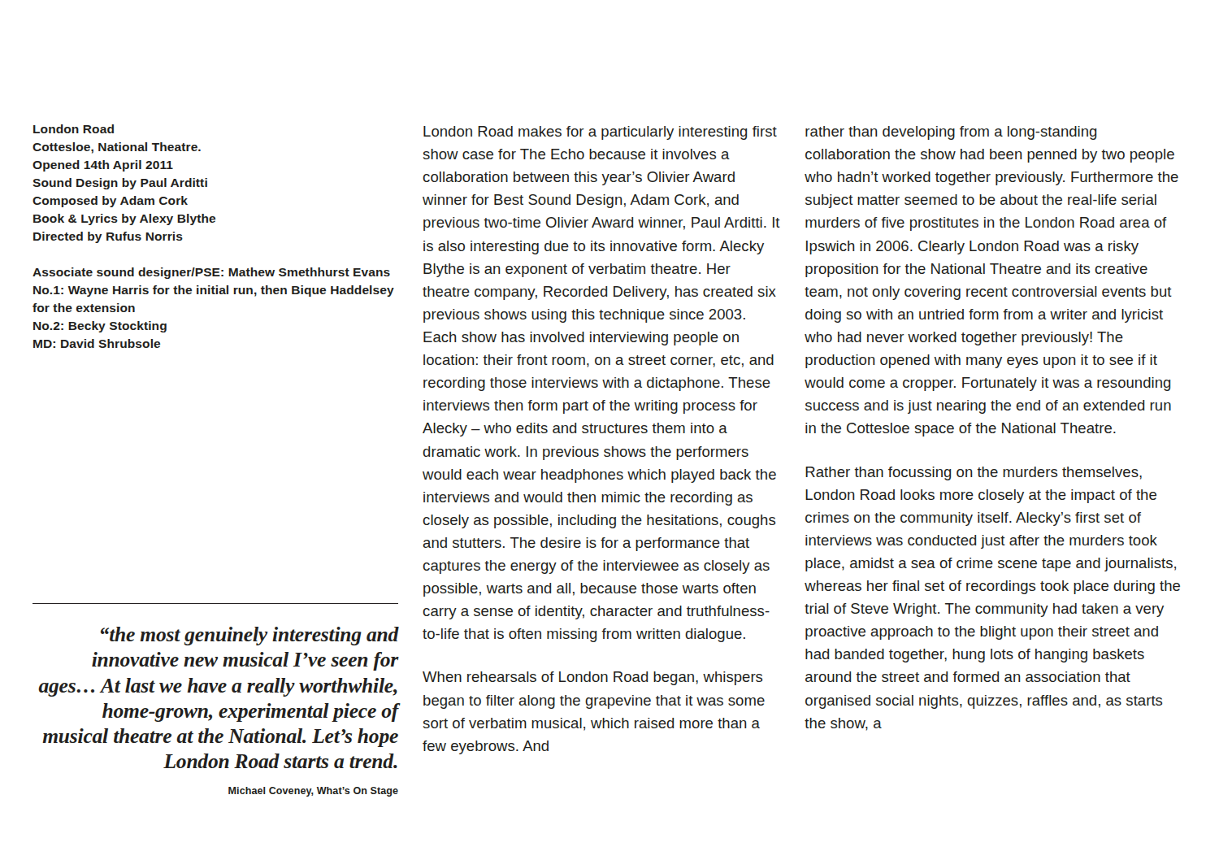London Road
Cottesloe, National Theatre.
Opened 14th April 2011
Sound Design by Paul Arditti
Composed by Adam Cork
Book & Lyrics by Alexy Blythe
Directed by Rufus Norris
Associate sound designer/PSE: Mathew Smethhurst Evans
No.1: Wayne Harris for the initial run, then Bique Haddelsey for the extension
No.2: Becky Stockting
MD: David Shrubsole
“the most genuinely interesting and innovative new musical I’ve seen for ages… At last we have a really worthwhile, home-grown, experimental piece of musical theatre at the National. Let’s hope London Road starts a trend.
Michael Coveney, What’s On Stage
London Road makes for a particularly interesting first show case for The Echo because it involves a collaboration between this year’s Olivier Award winner for Best Sound Design, Adam Cork, and previous two-time Olivier Award winner, Paul Arditti. It is also interesting due to its innovative form. Alecky Blythe is an exponent of verbatim theatre. Her theatre company, Recorded Delivery, has created six previous shows using this technique since 2003. Each show has involved interviewing people on location: their front room, on a street corner, etc, and recording those interviews with a dictaphone. These interviews then form part of the writing process for Alecky – who edits and structures them into a dramatic work. In previous shows the performers would each wear headphones which played back the interviews and would then mimic the recording as closely as possible, including the hesitations, coughs and stutters. The desire is for a performance that captures the energy of the interviewee as closely as possible, warts and all, because those warts often carry a sense of identity, character and truthfulness-to-life that is often missing from written dialogue.
When rehearsals of London Road began, whispers began to filter along the grapevine that it was some sort of verbatim musical, which raised more than a few eyebrows. And
rather than developing from a long-standing collaboration the show had been penned by two people who hadn’t worked together previously. Furthermore the subject matter seemed to be about the real-life serial murders of five prostitutes in the London Road area of Ipswich in 2006. Clearly London Road was a risky proposition for the National Theatre and its creative team, not only covering recent controversial events but doing so with an untried form from a writer and lyricist who had never worked together previously! The production opened with many eyes upon it to see if it would come a cropper. Fortunately it was a resounding success and is just nearing the end of an extended run in the Cottesloe space of the National Theatre.
Rather than focussing on the murders themselves, London Road looks more closely at the impact of the crimes on the community itself. Alecky’s first set of interviews was conducted just after the murders took place, amidst a sea of crime scene tape and journalists, whereas her final set of recordings took place during the trial of Steve Wright. The community had taken a very proactive approach to the blight upon their street and had banded together, hung lots of hanging baskets around the street and formed an association that organised social nights, quizzes, raffles and, as starts the show, a